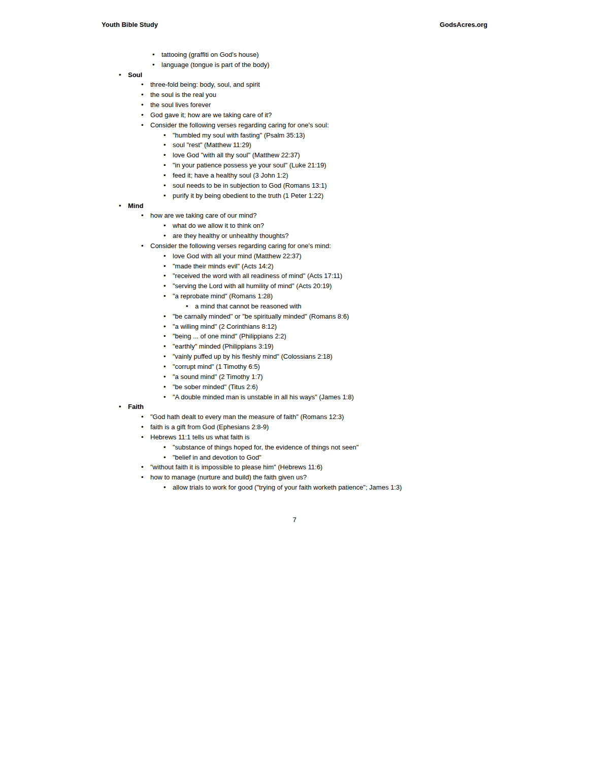Youth Bible Study GodsAcres.org
tattooing (graffiti on God's house)
language (tongue is part of the body)
Soul
three-fold being: body, soul, and spirit
the soul is the real you
the soul lives forever
God gave it; how are we taking care of it?
Consider the following verses regarding caring for one's soul:
"humbled my soul with fasting" (Psalm 35:13)
soul "rest" (Matthew 11:29)
love God "with all thy soul" (Matthew 22:37)
"in your patience possess ye your soul" (Luke 21:19)
feed it; have a healthy soul (3 John 1:2)
soul needs to be in subjection to God (Romans 13:1)
purify it by being obedient to the truth (1 Peter 1:22)
Mind
how are we taking care of our mind?
what do we allow it to think on?
are they healthy or unhealthy thoughts?
Consider the following verses regarding caring for one's mind:
love God with all your mind (Matthew 22:37)
"made their minds evil" (Acts 14:2)
"received the word with all readiness of mind" (Acts 17:11)
"serving the Lord with all humility of mind" (Acts 20:19)
"a reprobate mind" (Romans 1:28)
a mind that cannot be reasoned with
"be carnally minded" or "be spiritually minded" (Romans 8:6)
"a willing mind" (2 Corinthians 8:12)
"being ... of one mind" (Philippians 2:2)
"earthly" minded (Philippians 3:19)
"vainly puffed up by his fleshly mind" (Colossians 2:18)
"corrupt mind" (1 Timothy 6:5)
"a sound mind" (2 Timothy 1:7)
"be sober minded" (Titus 2:6)
"A double minded man is unstable in all his ways" (James 1:8)
Faith
"God hath dealt to every man the measure of faith" (Romans 12:3)
faith is a gift from God (Ephesians 2:8-9)
Hebrews 11:1 tells us what faith is
"substance of things hoped for, the evidence of things not seen"
"belief in and devotion to God"
"without faith it is impossible to please him" (Hebrews 11:6)
how to manage (nurture and build) the faith given us?
allow trials to work for good ("trying of your faith worketh patience"; James 1:3)
7